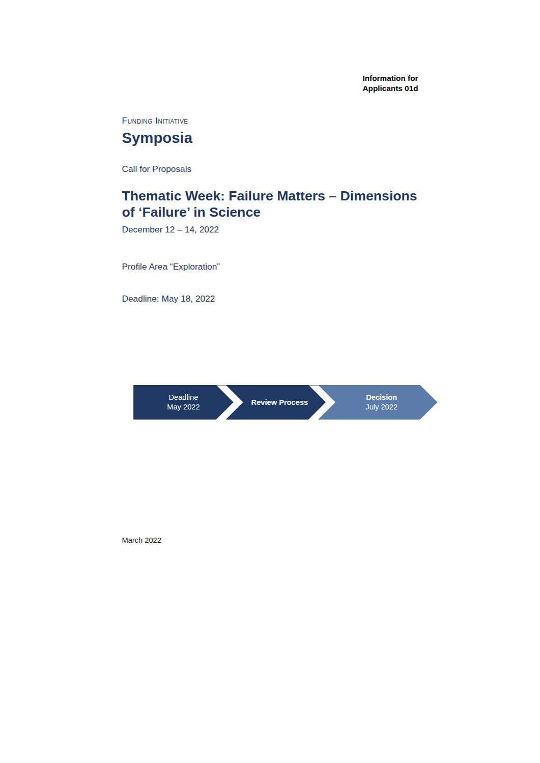Information for
Applicants 01d
Funding Initiative
Symposia
Call for Proposals
Thematic Week: Failure Matters – Dimensions of ‘Failure’ in Science
December 12 – 14, 2022
Profile Area “Exploration”
Deadline: May 18, 2022
Deadline May 2022
Review Process
Decision July 2022
March 2022